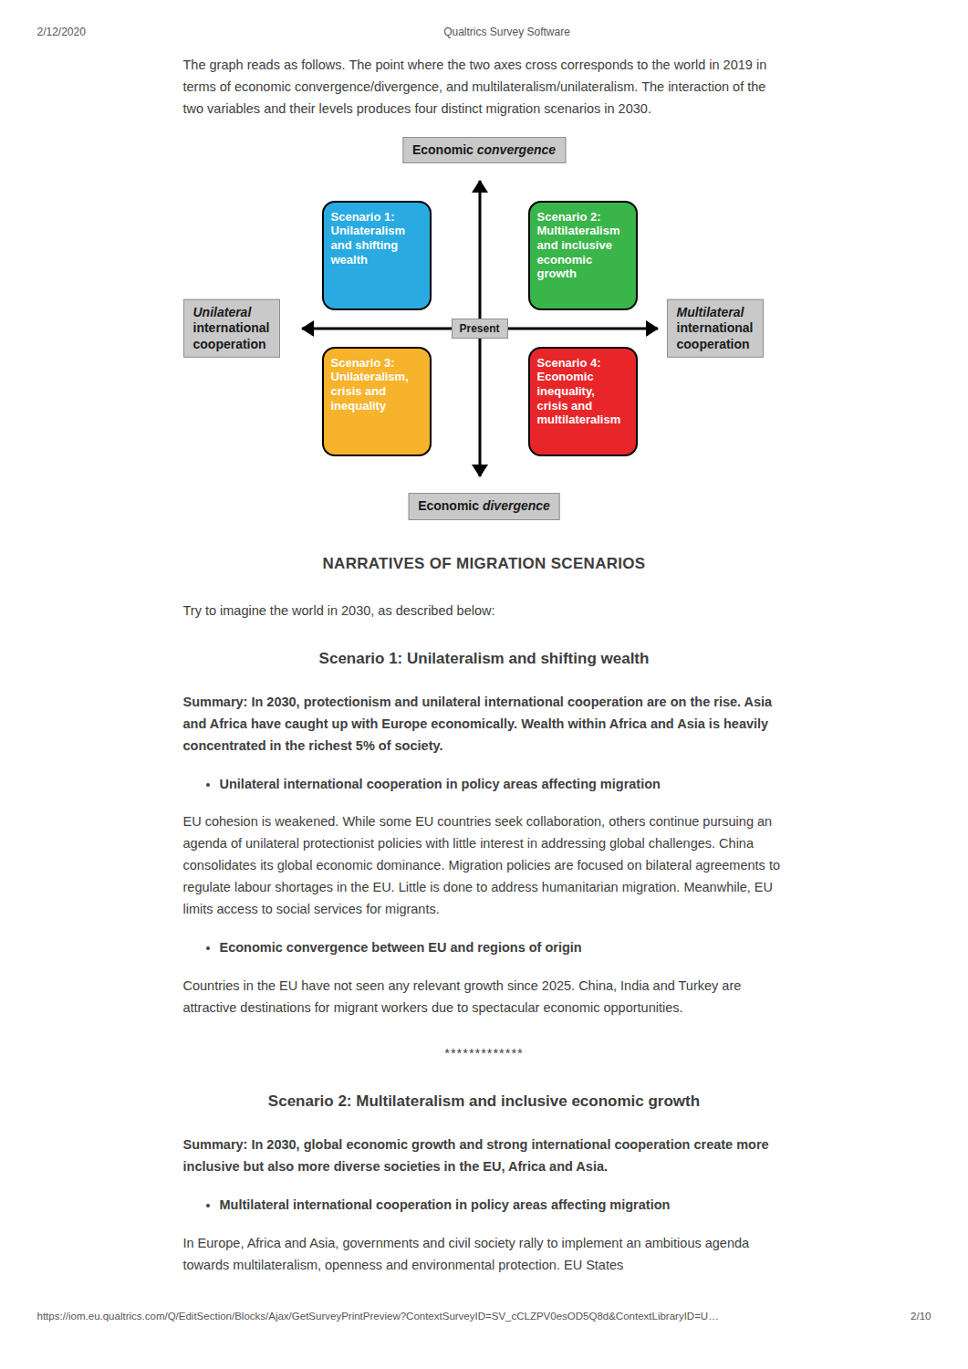2/12/2020
Qualtrics Survey Software
The graph reads as follows. The point where the two axes cross corresponds to the world in 2019 in terms of economic convergence/divergence, and multilateralism/unilateralism. The interaction of the two variables and their levels produces four distinct migration scenarios in 2030.
Economic convergence
Economic divergence
Unilateral
international
cooperation
Multilateral
international
cooperation
Scenario 1:
Unilateralism
and shifting
wealth
Scenario 2:
Multilateralism
and inclusive
economic
growth
Scenario 3:
Unilateralism,
crisis and
inequality
Scenario 4:
Economic
inequality,
crisis and
multilateralism
Present
NARRATIVES OF MIGRATION SCENARIOS
Try to imagine the world in 2030, as described below:
Scenario 1: Unilateralism and shifting wealth
Summary: In 2030, protectionism and unilateral international cooperation are on the rise. Asia and Africa have caught up with Europe economically. Wealth within Africa and Asia is heavily concentrated in the richest 5% of society.
Unilateral international cooperation in policy areas affecting migration
EU cohesion is weakened. While some EU countries seek collaboration, others continue pursuing an agenda of unilateral protectionist policies with little interest in addressing global challenges. China consolidates its global economic dominance. Migration policies are focused on bilateral agreements to regulate labour shortages in the EU. Little is done to address humanitarian migration. Meanwhile, EU limits access to social services for migrants.
Economic convergence between EU and regions of origin
Countries in the EU have not seen any relevant growth since 2025. China, India and Turkey are attractive destinations for migrant workers due to spectacular economic opportunities.
*************
Scenario 2: Multilateralism and inclusive economic growth
Summary: In 2030, global economic growth and strong international cooperation create more inclusive but also more diverse societies in the EU, Africa and Asia.
Multilateral international cooperation in policy areas affecting migration
In Europe, Africa and Asia, governments and civil society rally to implement an ambitious agenda towards multilateralism, openness and environmental protection. EU States
https://iom.eu.qualtrics.com/Q/EditSection/Blocks/Ajax/GetSurveyPrintPreview?ContextSurveyID=SV_cCLZPV0esOD5Q8d&ContextLibraryID=U…
2/10